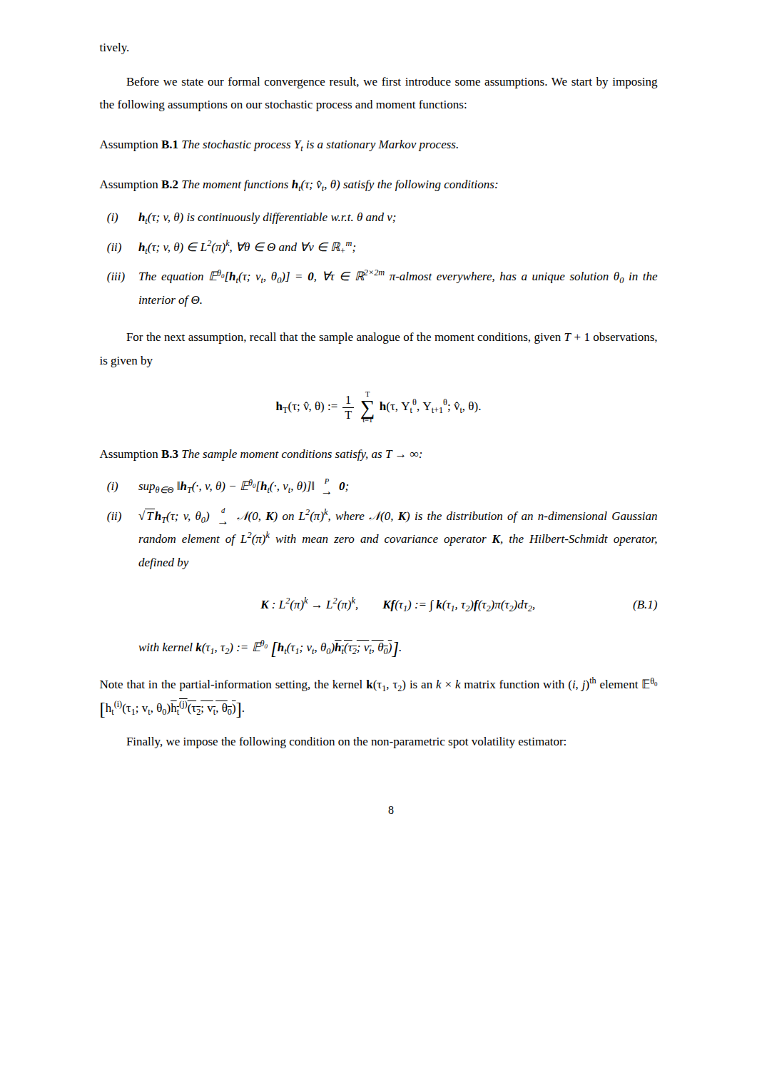tively.
Before we state our formal convergence result, we first introduce some assumptions. We start by imposing the following assumptions on our stochastic process and moment functions:
Assumption B.1 The stochastic process Yt is a stationary Markov process.
Assumption B.2 The moment functions ht(τ; v̂t, θ) satisfy the following conditions:
ht(τ; v, θ) is continuously differentiable w.r.t. θ and v;
ht(τ; v, θ) ∈ L2(π)k, ∀θ ∈ Θ and ∀v ∈ ℝ+m;
The equation 𝔼θ0[ht(τ; vt, θ0)] = 0, ∀τ ∈ ℝ2×2m π-almost everywhere, has a unique solution θ0 in the interior of Θ.
For the next assumption, recall that the sample analogue of the moment conditions, given T + 1 observations, is given by
hT(τ; v̂, θ) := 1 T T∑t=1 h(τ, Ytθ, Yt+1θ; v̂t, θ).
Assumption B.3 The sample moment conditions satisfy, as T → ∞:
supθ∈Θ ‖hT(·, v, θ) − 𝔼θ0[ht(·, vt, θ)]‖ P→ 0;
√T hT(τ; v, θ0) d→ 𝒩(0, K) on L2(π)k, where 𝒩(0, K) is the distribution of an n-dimensional Gaussian random element of L2(π)k with mean zero and covariance operator K, the Hilbert-Schmidt operator, defined by
K : L2(π)k → L2(π)k, Kf(τ1) := ∫ k(τ1, τ2)f(τ2)π(τ2)dτ2, (B.1)
with kernel k(τ1, τ2) := 𝔼θ0 [ht(τ1; vt, θ0)ht(τ2; vt, θ0)].
Note that in the partial-information setting, the kernel k(τ1, τ2) is an k × k matrix function with (i, j)th element 𝔼θ0 [ht(i)(τ1; vt, θ0)ht(j)(τ2; vt, θ0)].
Finally, we impose the following condition on the non-parametric spot volatility estimator:
8